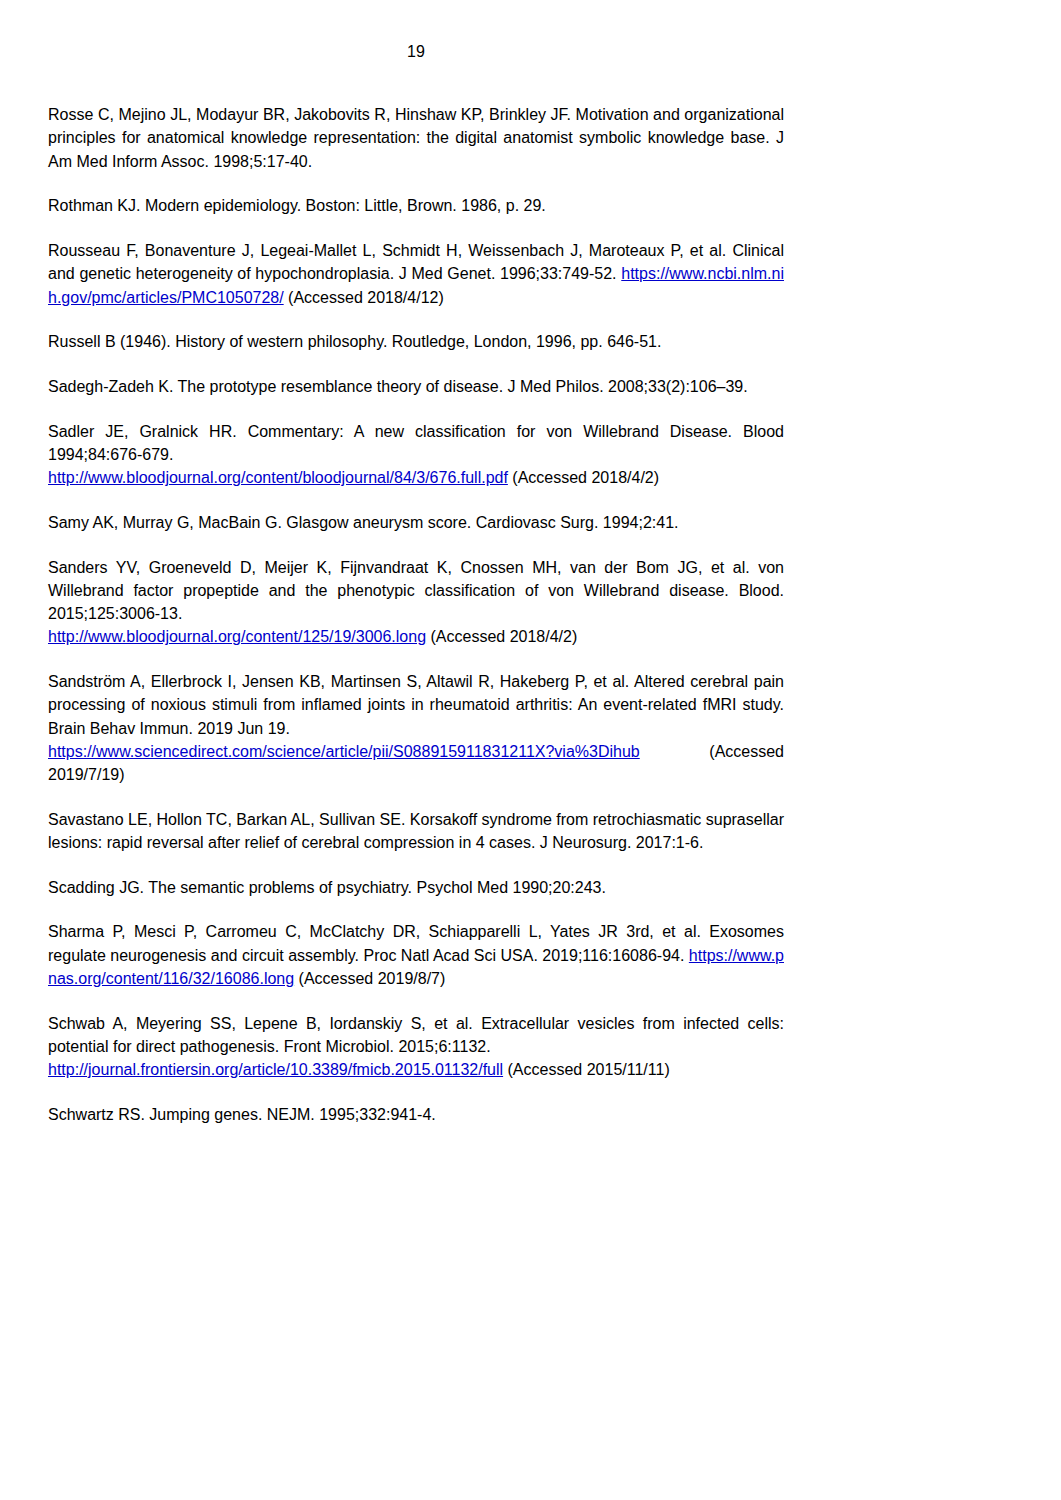19
Rosse C, Mejino JL, Modayur BR, Jakobovits R, Hinshaw KP, Brinkley JF. Motivation and organizational principles for anatomical knowledge representation: the digital anatomist symbolic knowledge base. J Am Med Inform Assoc. 1998;5:17-40.
Rothman KJ. Modern epidemiology. Boston: Little, Brown. 1986, p. 29.
Rousseau F, Bonaventure J, Legeai-Mallet L, Schmidt H, Weissenbach J, Maroteaux P, et al. Clinical and genetic heterogeneity of hypochondroplasia. J Med Genet. 1996;33:749-52. https://www.ncbi.nlm.nih.gov/pmc/articles/PMC1050728/ (Accessed 2018/4/12)
Russell B (1946). History of western philosophy. Routledge, London, 1996, pp. 646-51.
Sadegh-Zadeh K. The prototype resemblance theory of disease. J Med Philos. 2008;33(2):106–39.
Sadler JE, Gralnick HR. Commentary: A new classification for von Willebrand Disease. Blood 1994;84:676-679.
http://www.bloodjournal.org/content/bloodjournal/84/3/676.full.pdf (Accessed 2018/4/2)
Samy AK, Murray G, MacBain G. Glasgow aneurysm score. Cardiovasc Surg. 1994;2:41.
Sanders YV, Groeneveld D, Meijer K, Fijnvandraat K, Cnossen MH, van der Bom JG, et al. von Willebrand factor propeptide and the phenotypic classification of von Willebrand disease. Blood. 2015;125:3006-13.
http://www.bloodjournal.org/content/125/19/3006.long (Accessed 2018/4/2)
Sandström A, Ellerbrock I, Jensen KB, Martinsen S, Altawil R, Hakeberg P, et al. Altered cerebral pain processing of noxious stimuli from inflamed joints in rheumatoid arthritis: An event-related fMRI study. Brain Behav Immun. 2019 Jun 19.
https://www.sciencedirect.com/science/article/pii/S088915911831211X?via%3Dihub (Accessed 2019/7/19)
Savastano LE, Hollon TC, Barkan AL, Sullivan SE. Korsakoff syndrome from retrochiasmatic suprasellar lesions: rapid reversal after relief of cerebral compression in 4 cases. J Neurosurg. 2017:1-6.
Scadding JG. The semantic problems of psychiatry. Psychol Med 1990;20:243.
Sharma P, Mesci P, Carromeu C, McClatchy DR, Schiapparelli L, Yates JR 3rd, et al. Exosomes regulate neurogenesis and circuit assembly. Proc Natl Acad Sci USA. 2019;116:16086-94. https://www.pnas.org/content/116/32/16086.long (Accessed 2019/8/7)
Schwab A, Meyering SS, Lepene B, Iordanskiy S, et al. Extracellular vesicles from infected cells: potential for direct pathogenesis. Front Microbiol. 2015;6:1132.
http://journal.frontiersin.org/article/10.3389/fmicb.2015.01132/full (Accessed 2015/11/11)
Schwartz RS. Jumping genes. NEJM. 1995;332:941-4.